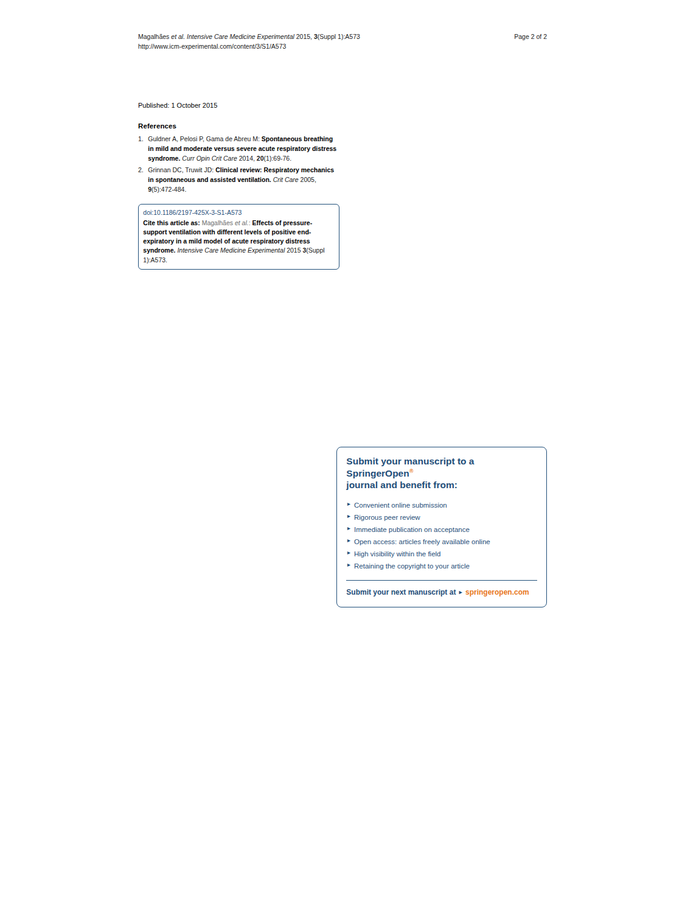Magalhães et al. Intensive Care Medicine Experimental 2015, 3(Suppl 1):A573 http://www.icm-experimental.com/content/3/S1/A573
Page 2 of 2
Published: 1 October 2015
References
1. Guldner A, Pelosi P, Gama de Abreu M: Spontaneous breathing in mild and moderate versus severe acute respiratory distress syndrome. Curr Opin Crit Care 2014, 20(1):69-76.
2. Grinnan DC, Truwit JD: Clinical review: Respiratory mechanics in spontaneous and assisted ventilation. Crit Care 2005, 9(5):472-484.
doi:10.1186/2197-425X-3-S1-A573
Cite this article as: Magalhães et al.: Effects of pressure-support ventilation with different levels of positive end-expiratory in a mild model of acute respiratory distress syndrome. Intensive Care Medicine Experimental 2015 3(Suppl 1):A573.
Submit your manuscript to a SpringerOpen®
journal and benefit from:
Convenient online submission
Rigorous peer review
Immediate publication on acceptance
Open access: articles freely available online
High visibility within the field
Retaining the copyright to your article
Submit your next manuscript at ► springeropen.com